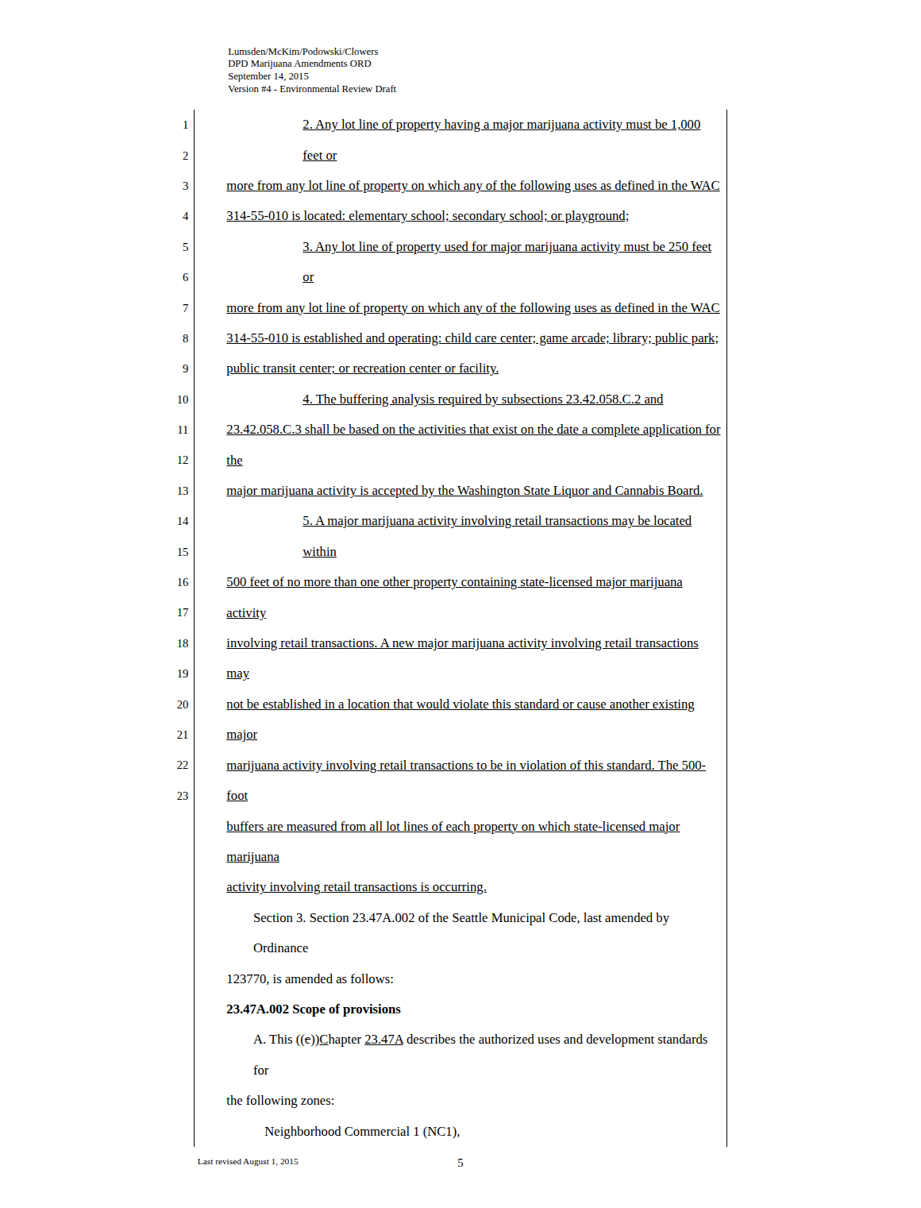Lumsden/McKim/Podowski/Clowers
DPD Marijuana Amendments ORD
September 14, 2015
Version #4 - Environmental Review Draft
1
2
3
4
5
6
7
8
9
10
11
12
13
14
15
16
17
18
19
20
21
22
23
2. Any lot line of property having a major marijuana activity must be 1,000 feet or
more from any lot line of property on which any of the following uses as defined in the WAC
314-55-010 is located: elementary school; secondary school; or playground;
3. Any lot line of property used for major marijuana activity must be 250 feet or
more from any lot line of property on which any of the following uses as defined in the WAC
314-55-010 is established and operating: child care center; game arcade; library; public park;
public transit center; or recreation center or facility.
4. The buffering analysis required by subsections 23.42.058.C.2 and
23.42.058.C.3 shall be based on the activities that exist on the date a complete application for the
major marijuana activity is accepted by the Washington State Liquor and Cannabis Board.
5. A major marijuana activity involving retail transactions may be located within
500 feet of no more than one other property containing state-licensed major marijuana activity
involving retail transactions. A new major marijuana activity involving retail transactions may
not be established in a location that would violate this standard or cause another existing major
marijuana activity involving retail transactions to be in violation of this standard. The 500-foot
buffers are measured from all lot lines of each property on which state-licensed major marijuana
activity involving retail transactions is occurring.
Section 3. Section 23.47A.002 of the Seattle Municipal Code, last amended by Ordinance
123770, is amended as follows:
23.47A.002 Scope of provisions
A. This ((​c​))Chapter 23.47A describes the authorized uses and development standards for
the following zones:
Neighborhood Commercial 1 (NC1),
Last revised August 1, 2015
5